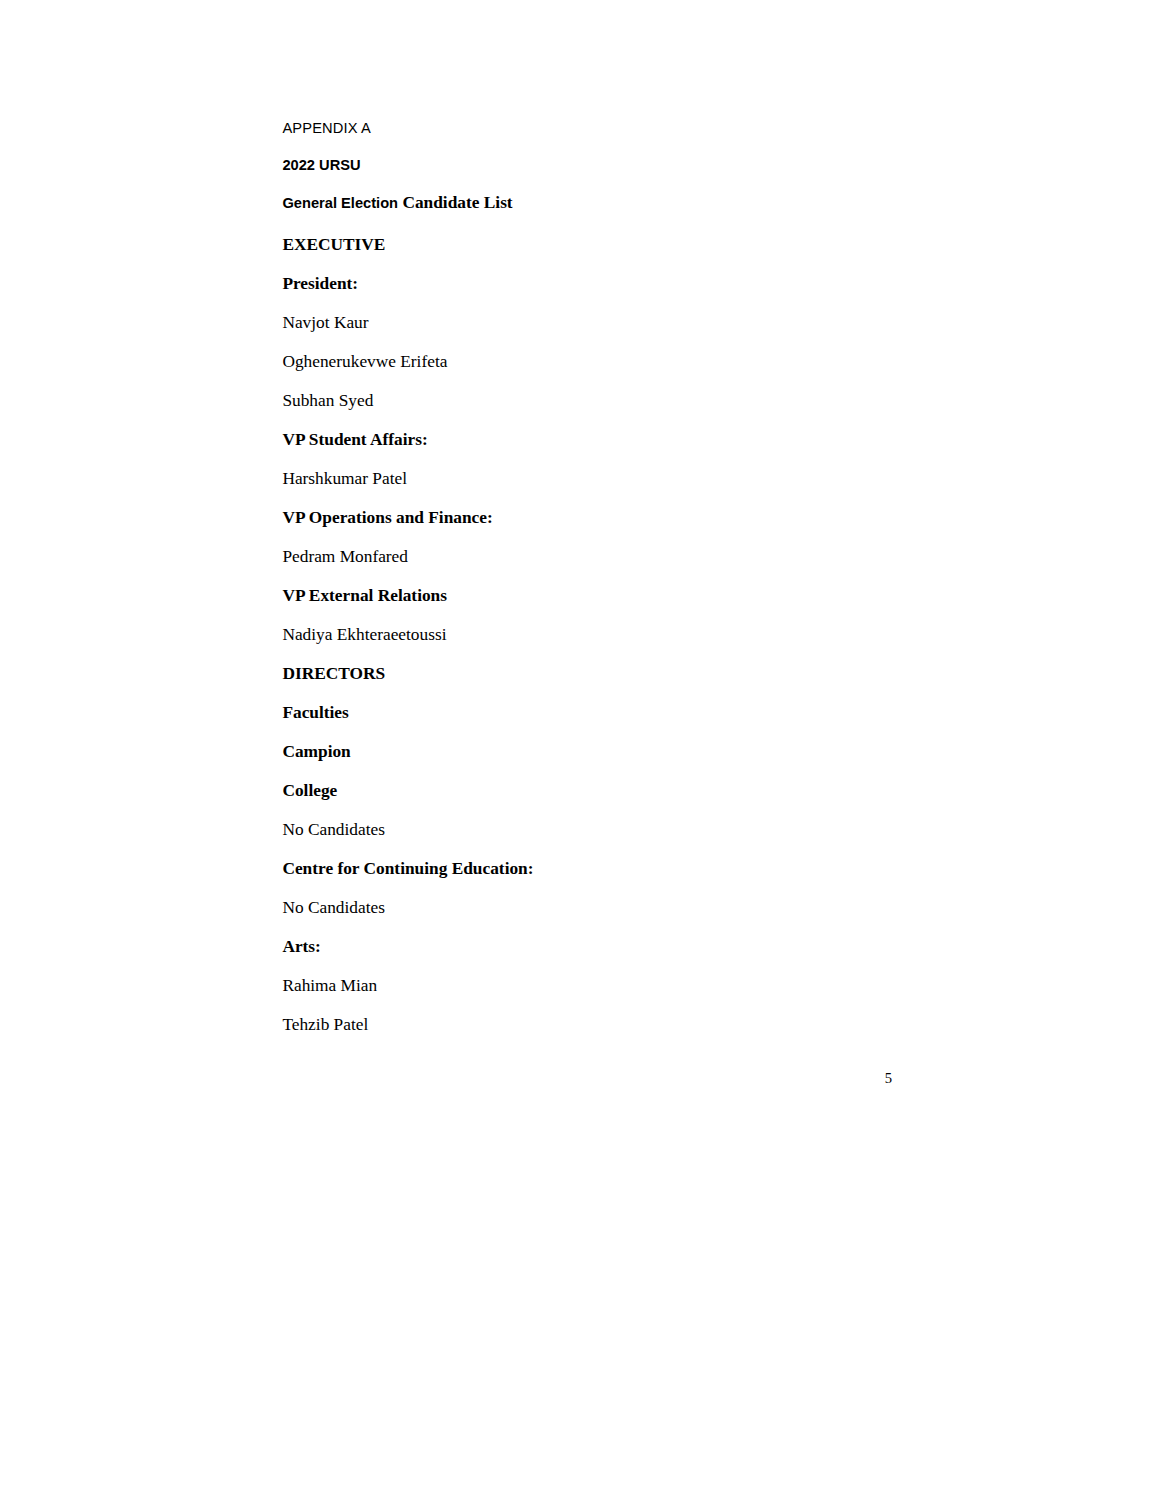APPENDIX A
2022 URSU
General Election Candidate List
EXECUTIVE
President:
Navjot Kaur
Oghenerukevwe Erifeta
Subhan Syed
VP Student Affairs:
Harshkumar Patel
VP Operations and Finance:
Pedram Monfared
VP External Relations
Nadiya Ekhteraeetoussi
DIRECTORS
Faculties
Campion
College
No Candidates
Centre for Continuing Education:
No Candidates
Arts:
Rahima Mian
Tehzib Patel
5